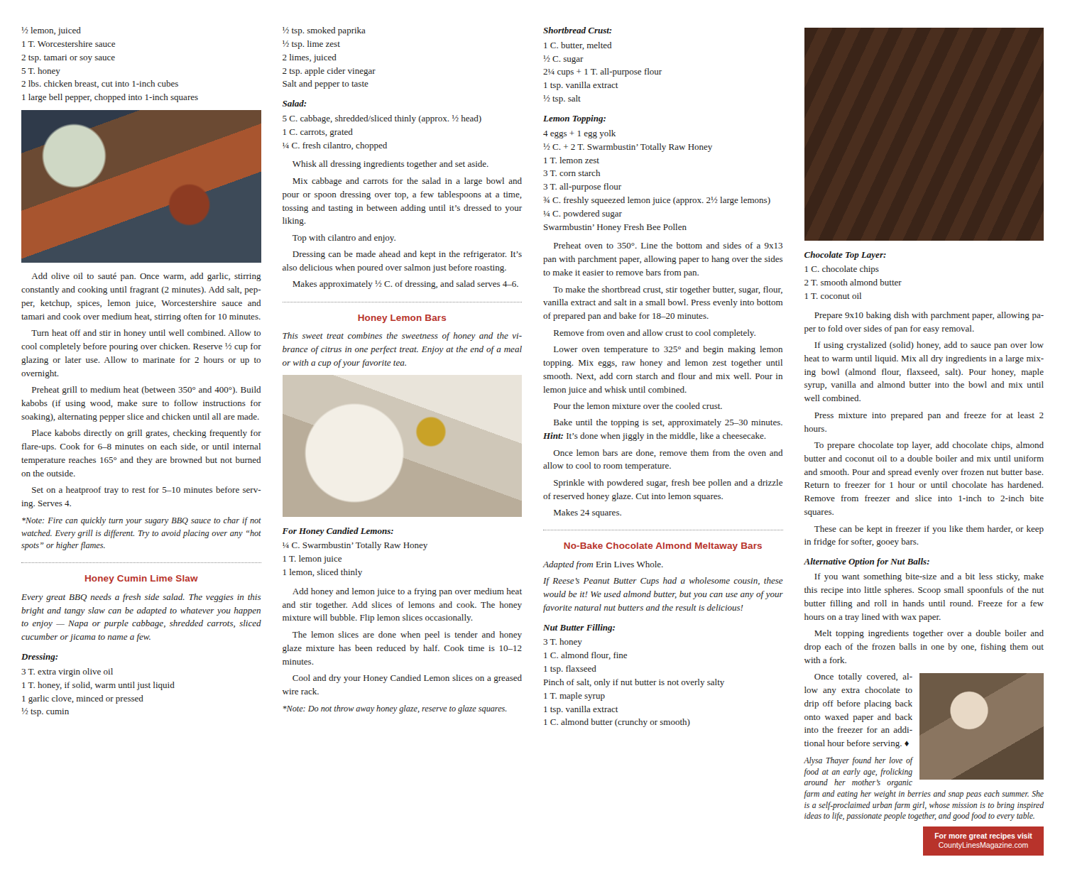½ lemon, juiced
1 T. Worcestershire sauce
2 tsp. tamari or soy sauce
5 T. honey
2 lbs. chicken breast, cut into 1-inch cubes
1 large bell pepper, chopped into 1-inch squares
Add olive oil to sauté pan. Once warm, add garlic, stirring constantly and cooking until fragrant (2 minutes). Add salt, pepper, ketchup, spices, lemon juice, Worcestershire sauce and tamari and cook over medium heat, stirring often for 10 minutes.
Turn heat off and stir in honey until well combined. Allow to cool completely before pouring over chicken. Reserve ½ cup for glazing or later use. Allow to marinate for 2 hours or up to overnight.
Preheat grill to medium heat (between 350° and 400°). Build kabobs (if using wood, make sure to follow instructions for soaking), alternating pepper slice and chicken until all are made.
Place kabobs directly on grill grates, checking frequently for flare-ups. Cook for 6–8 minutes on each side, or until internal temperature reaches 165° and they are browned but not burned on the outside.
Set on a heatproof tray to rest for 5–10 minutes before serving. Serves 4.
*Note: Fire can quickly turn your sugary BBQ sauce to char if not watched. Every grill is different. Try to avoid placing over any “hot spots” or higher flames.
Honey Cumin Lime Slaw
Every great BBQ needs a fresh side salad. The veggies in this bright and tangy slaw can be adapted to whatever you happen to enjoy — Napa or purple cabbage, shredded carrots, sliced cucumber or jicama to name a few.
Dressing:
3 T. extra virgin olive oil
1 T. honey, if solid, warm until just liquid
1 garlic clove, minced or pressed
½ tsp. cumin
½ tsp. smoked paprika
½ tsp. lime zest
2 limes, juiced
2 tsp. apple cider vinegar
Salt and pepper to taste
Salad:
5 C. cabbage, shredded/sliced thinly (approx. ½ head)
1 C. carrots, grated
¼ C. fresh cilantro, chopped
Whisk all dressing ingredients together and set aside.
Mix cabbage and carrots for the salad in a large bowl and pour or spoon dressing over top, a few tablespoons at a time, tossing and tasting in between adding until it’s dressed to your liking.
Top with cilantro and enjoy.
Dressing can be made ahead and kept in the refrigerator. It’s also delicious when poured over salmon just before roasting.
Makes approximately ½ C. of dressing, and salad serves 4–6.
Honey Lemon Bars
This sweet treat combines the sweetness of honey and the vibrance of citrus in one perfect treat. Enjoy at the end of a meal or with a cup of your favorite tea.
For Honey Candied Lemons:
¼ C. Swarmbustin’ Totally Raw Honey
1 T. lemon juice
1 lemon, sliced thinly
Add honey and lemon juice to a frying pan over medium heat and stir together. Add slices of lemons and cook. The honey mixture will bubble. Flip lemon slices occasionally.
The lemon slices are done when peel is tender and honey glaze mixture has been reduced by half. Cook time is 10–12 minutes.
Cool and dry your Honey Candied Lemon slices on a greased wire rack.
*Note: Do not throw away honey glaze, reserve to glaze squares.
Shortbread Crust:
1 C. butter, melted
½ C. sugar
2¼ cups + 1 T. all-purpose flour
1 tsp. vanilla extract
½ tsp. salt
Lemon Topping:
4 eggs + 1 egg yolk
½ C. + 2 T. Swarmbustin’ Totally Raw Honey
1 T. lemon zest
3 T. corn starch
3 T. all-purpose flour
¾ C. freshly squeezed lemon juice (approx. 2½ large lemons)
¼ C. powdered sugar
Swarmbustin’ Honey Fresh Bee Pollen
Preheat oven to 350°. Line the bottom and sides of a 9x13 pan with parchment paper, allowing paper to hang over the sides to make it easier to remove bars from pan.
To make the shortbread crust, stir together butter, sugar, flour, vanilla extract and salt in a small bowl. Press evenly into bottom of prepared pan and bake for 18–20 minutes.
Remove from oven and allow crust to cool completely.
Lower oven temperature to 325° and begin making lemon topping. Mix eggs, raw honey and lemon zest together until smooth. Next, add corn starch and flour and mix well. Pour in lemon juice and whisk until combined.
Pour the lemon mixture over the cooled crust.
Bake until the topping is set, approximately 25–30 minutes. Hint: It’s done when jiggly in the middle, like a cheesecake.
Once lemon bars are done, remove them from the oven and allow to cool to room temperature.
Sprinkle with powdered sugar, fresh bee pollen and a drizzle of reserved honey glaze. Cut into lemon squares.
Makes 24 squares.
No-Bake Chocolate Almond Meltaway Bars
Adapted from Erin Lives Whole.
If Reese’s Peanut Butter Cups had a wholesome cousin, these would be it! We used almond butter, but you can use any of your favorite natural nut butters and the result is delicious!
Nut Butter Filling:
3 T. honey
1 C. almond flour, fine
1 tsp. flaxseed
Pinch of salt, only if nut butter is not overly salty
1 T. maple syrup
1 tsp. vanilla extract
1 C. almond butter (crunchy or smooth)
Chocolate Top Layer:
1 C. chocolate chips
2 T. smooth almond butter
1 T. coconut oil
Prepare 9x10 baking dish with parchment paper, allowing paper to fold over sides of pan for easy removal.
If using crystalized (solid) honey, add to sauce pan over low heat to warm until liquid. Mix all dry ingredients in a large mixing bowl (almond flour, flaxseed, salt). Pour honey, maple syrup, vanilla and almond butter into the bowl and mix until well combined.
Press mixture into prepared pan and freeze for at least 2 hours.
To prepare chocolate top layer, add chocolate chips, almond butter and coconut oil to a double boiler and mix until uniform and smooth. Pour and spread evenly over frozen nut butter base. Return to freezer for 1 hour or until chocolate has hardened. Remove from freezer and slice into 1-inch to 2-inch bite squares.
These can be kept in freezer if you like them harder, or keep in fridge for softer, gooey bars.
Alternative Option for Nut Balls:
If you want something bite-size and a bit less sticky, make this recipe into little spheres. Scoop small spoonfuls of the nut butter filling and roll in hands until round. Freeze for a few hours on a tray lined with wax paper.
Melt topping ingredients together over a double boiler and drop each of the frozen balls in one by one, fishing them out with a fork.
Once totally covered, allow any extra chocolate to drip off before placing back onto waxed paper and back into the freezer for an additional hour before serving. ♦
Alysa Thayer found her love of food at an early age, frolicking around her mother’s organic farm and eating her weight in berries and snap peas each summer. She is a self-proclaimed urban farm girl, whose mission is to bring inspired ideas to life, passionate people together, and good food to every table.
For more great recipes visit CountyLinesMagazine.com